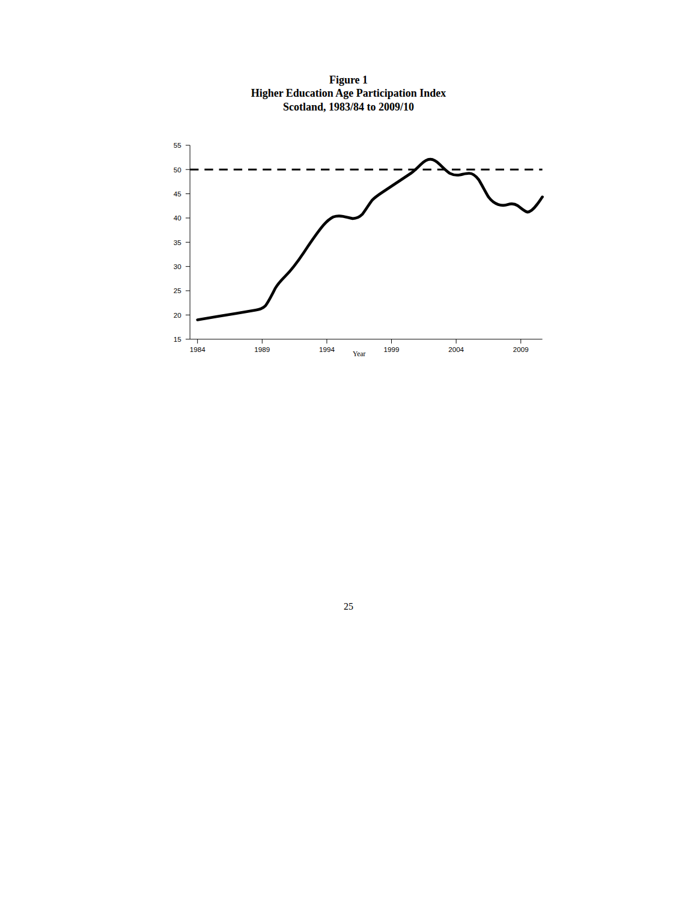Figure 1 Higher Education Age Participation Index Scotland, 1983/84 to 2009/10
Higher Education Age Participation Index, Scotland, 1983/84 to 2009/10 Line chart. Vertical axis labelled from 15 to 55 in steps of 5. Horizontal axis labelled 1984, 1989, 1994, 1999, 2004, 2009 with axis title "Year". A dashed horizontal reference line is drawn at the value 50. The solid line rises from about 19 in 1984 to a peak just above 51 around 2001, then declines to about 42 by 2008 and rises slightly to about 44 by 2010. 55 50 45 40 35 30 25 20 15 1984 1989 1994 1999 2004 2009 Year
25